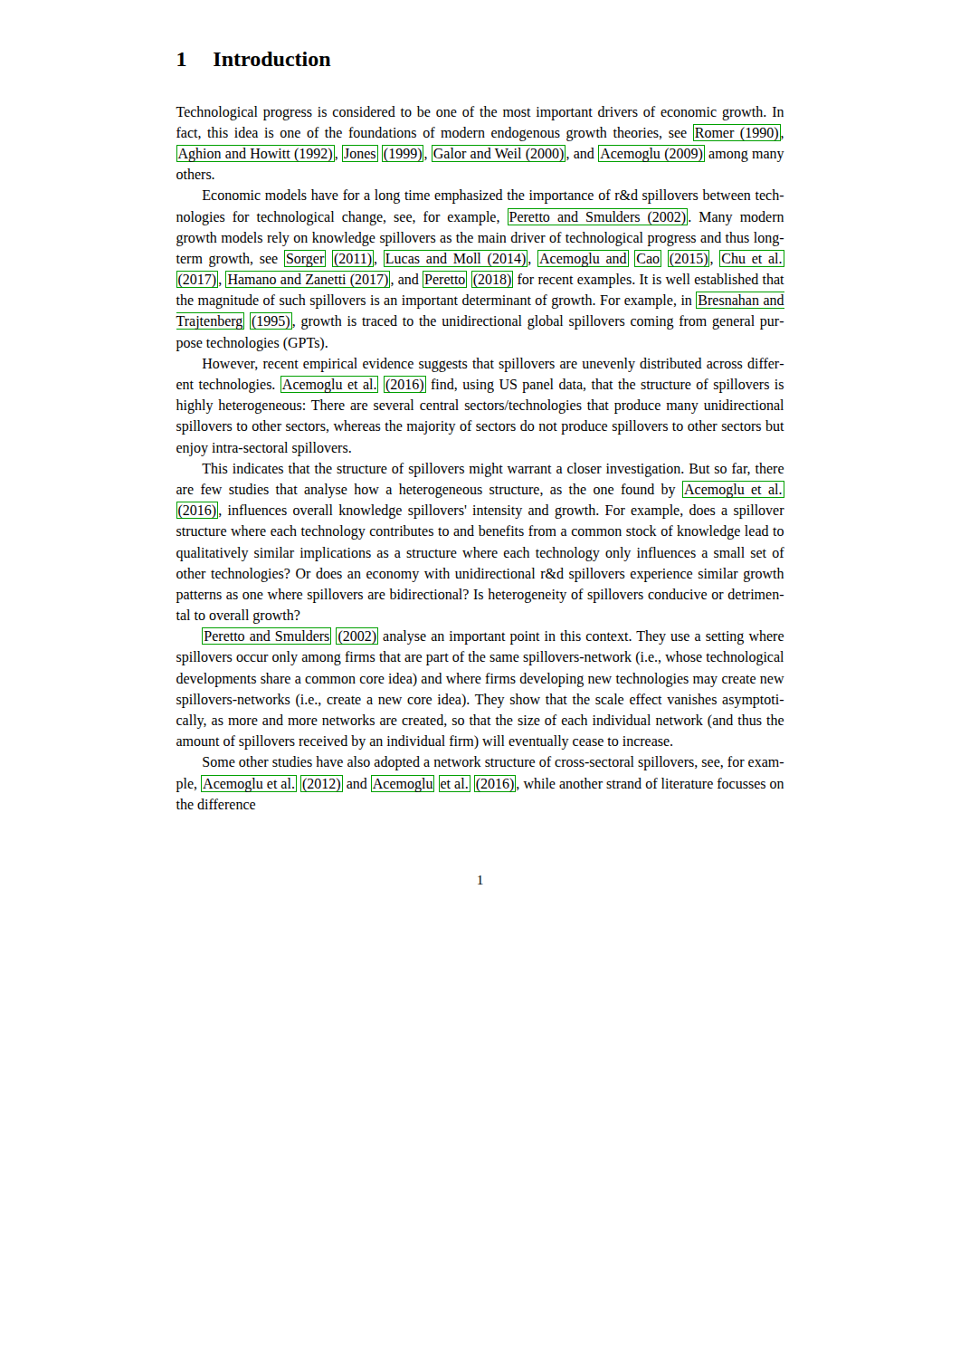1 Introduction
Technological progress is considered to be one of the most important drivers of economic growth. In fact, this idea is one of the foundations of modern endogenous growth theories, see Romer (1990), Aghion and Howitt (1992), Jones (1999), Galor and Weil (2000), and Acemoglu (2009) among many others.
Economic models have for a long time emphasized the importance of r&d spillovers between technologies for technological change, see, for example, Peretto and Smulders (2002). Many modern growth models rely on knowledge spillovers as the main driver of technological progress and thus long-term growth, see Sorger (2011), Lucas and Moll (2014), Acemoglu and Cao (2015), Chu et al. (2017), Hamano and Zanetti (2017), and Peretto (2018) for recent examples. It is well established that the magnitude of such spillovers is an important determinant of growth. For example, in Bresnahan and Trajtenberg (1995), growth is traced to the unidirectional global spillovers coming from general purpose technologies (GPTs).
However, recent empirical evidence suggests that spillovers are unevenly distributed across different technologies. Acemoglu et al. (2016) find, using US panel data, that the structure of spillovers is highly heterogeneous: There are several central sectors/technologies that produce many unidirectional spillovers to other sectors, whereas the majority of sectors do not produce spillovers to other sectors but enjoy intra-sectoral spillovers.
This indicates that the structure of spillovers might warrant a closer investigation. But so far, there are few studies that analyse how a heterogeneous structure, as the one found by Acemoglu et al. (2016), influences overall knowledge spillovers' intensity and growth. For example, does a spillover structure where each technology contributes to and benefits from a common stock of knowledge lead to qualitatively similar implications as a structure where each technology only influences a small set of other technologies? Or does an economy with unidirectional r&d spillovers experience similar growth patterns as one where spillovers are bidirectional? Is heterogeneity of spillovers conducive or detrimental to overall growth?
Peretto and Smulders (2002) analyse an important point in this context. They use a setting where spillovers occur only among firms that are part of the same spillovers-network (i.e., whose technological developments share a common core idea) and where firms developing new technologies may create new spillovers-networks (i.e., create a new core idea). They show that the scale effect vanishes asymptotically, as more and more networks are created, so that the size of each individual network (and thus the amount of spillovers received by an individual firm) will eventually cease to increase.
Some other studies have also adopted a network structure of cross-sectoral spillovers, see, for example, Acemoglu et al. (2012) and Acemoglu et al. (2016), while another strand of literature focusses on the difference
1